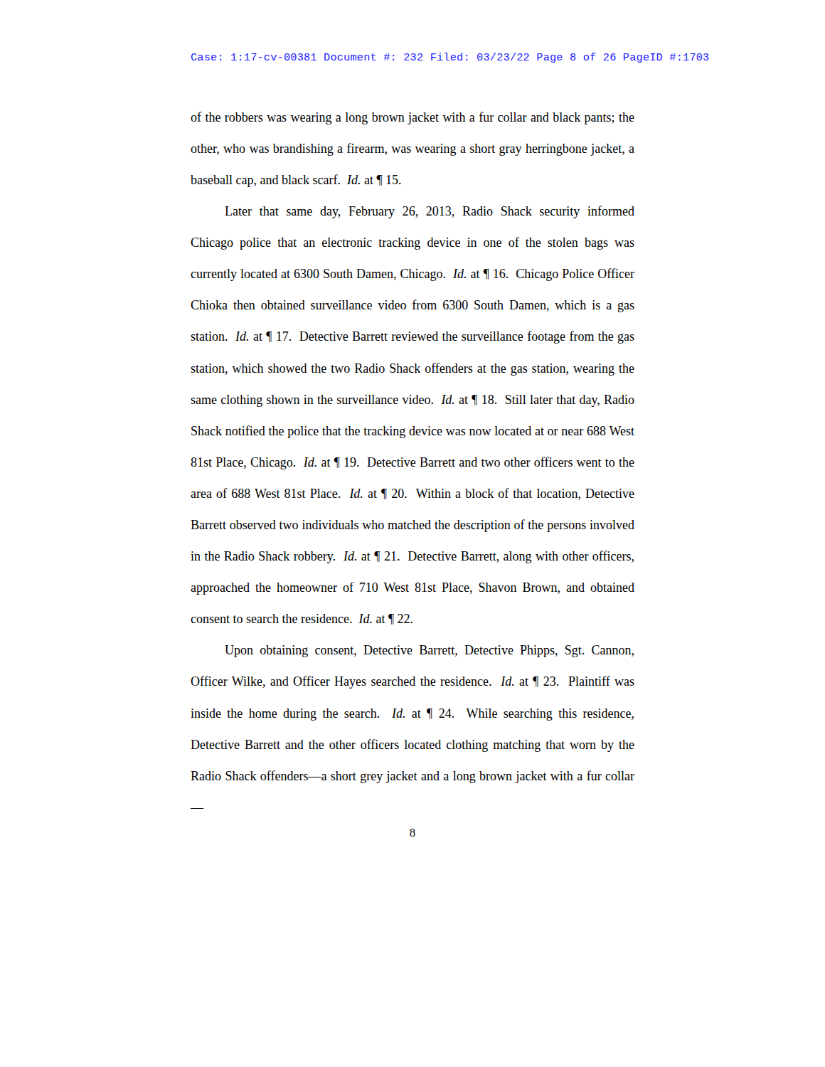Case: 1:17-cv-00381 Document #: 232 Filed: 03/23/22 Page 8 of 26 PageID #:1703
of the robbers was wearing a long brown jacket with a fur collar and black pants; the other, who was brandishing a firearm, was wearing a short gray herringbone jacket, a baseball cap, and black scarf. Id. at ¶ 15.
Later that same day, February 26, 2013, Radio Shack security informed Chicago police that an electronic tracking device in one of the stolen bags was currently located at 6300 South Damen, Chicago. Id. at ¶ 16. Chicago Police Officer Chioka then obtained surveillance video from 6300 South Damen, which is a gas station. Id. at ¶ 17. Detective Barrett reviewed the surveillance footage from the gas station, which showed the two Radio Shack offenders at the gas station, wearing the same clothing shown in the surveillance video. Id. at ¶ 18. Still later that day, Radio Shack notified the police that the tracking device was now located at or near 688 West 81st Place, Chicago. Id. at ¶ 19. Detective Barrett and two other officers went to the area of 688 West 81st Place. Id. at ¶ 20. Within a block of that location, Detective Barrett observed two individuals who matched the description of the persons involved in the Radio Shack robbery. Id. at ¶ 21. Detective Barrett, along with other officers, approached the homeowner of 710 West 81st Place, Shavon Brown, and obtained consent to search the residence. Id. at ¶ 22.
Upon obtaining consent, Detective Barrett, Detective Phipps, Sgt. Cannon, Officer Wilke, and Officer Hayes searched the residence. Id. at ¶ 23. Plaintiff was inside the home during the search. Id. at ¶ 24. While searching this residence, Detective Barrett and the other officers located clothing matching that worn by the Radio Shack offenders—a short grey jacket and a long brown jacket with a fur collar—
8